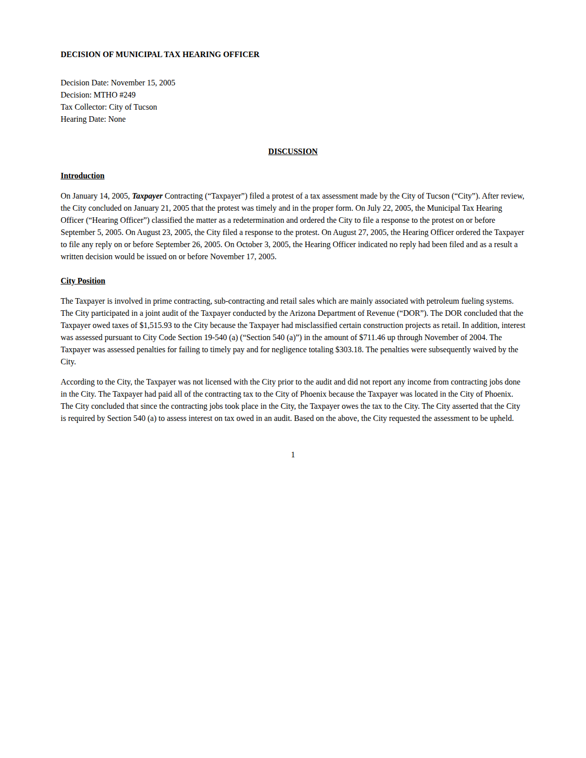DECISION OF MUNICIPAL TAX HEARING OFFICER
Decision Date: November 15, 2005
Decision: MTHO #249
Tax Collector: City of Tucson
Hearing Date: None
DISCUSSION
Introduction
On January 14, 2005, Taxpayer Contracting (“Taxpayer”) filed a protest of a tax assessment made by the City of Tucson (“City”). After review, the City concluded on January 21, 2005 that the protest was timely and in the proper form. On July 22, 2005, the Municipal Tax Hearing Officer (“Hearing Officer”) classified the matter as a redetermination and ordered the City to file a response to the protest on or before September 5, 2005. On August 23, 2005, the City filed a response to the protest. On August 27, 2005, the Hearing Officer ordered the Taxpayer to file any reply on or before September 26, 2005. On October 3, 2005, the Hearing Officer indicated no reply had been filed and as a result a written decision would be issued on or before November 17, 2005.
City Position
The Taxpayer is involved in prime contracting, sub-contracting and retail sales which are mainly associated with petroleum fueling systems. The City participated in a joint audit of the Taxpayer conducted by the Arizona Department of Revenue (“DOR”). The DOR concluded that the Taxpayer owed taxes of $1,515.93 to the City because the Taxpayer had misclassified certain construction projects as retail. In addition, interest was assessed pursuant to City Code Section 19-540 (a) (“Section 540 (a)”) in the amount of $711.46 up through November of 2004. The Taxpayer was assessed penalties for failing to timely pay and for negligence totaling $303.18. The penalties were subsequently waived by the City.
According to the City, the Taxpayer was not licensed with the City prior to the audit and did not report any income from contracting jobs done in the City. The Taxpayer had paid all of the contracting tax to the City of Phoenix because the Taxpayer was located in the City of Phoenix. The City concluded that since the contracting jobs took place in the City, the Taxpayer owes the tax to the City. The City asserted that the City is required by Section 540 (a) to assess interest on tax owed in an audit. Based on the above, the City requested the assessment to be upheld.
1